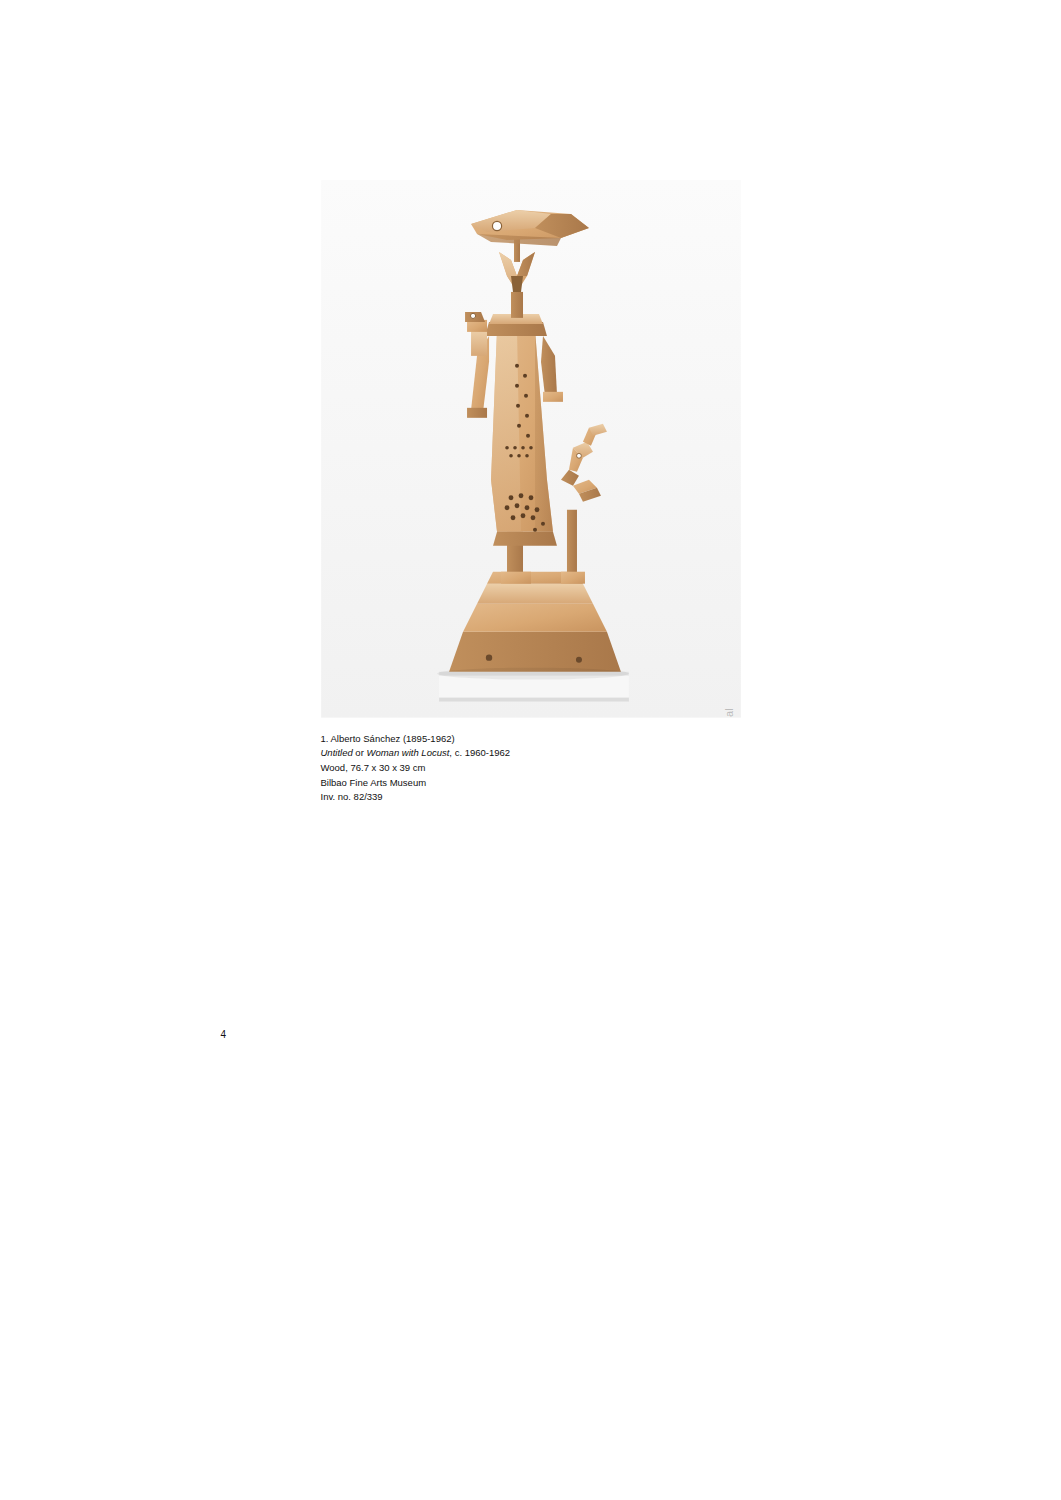© Protected material
1. Alberto Sánchez (1895-1962)
Untitled or Woman with Locust, c. 1960-1962
Wood, 76.7 x 30 x 39 cm
Bilbao Fine Arts Museum
Inv. no. 82/339
4